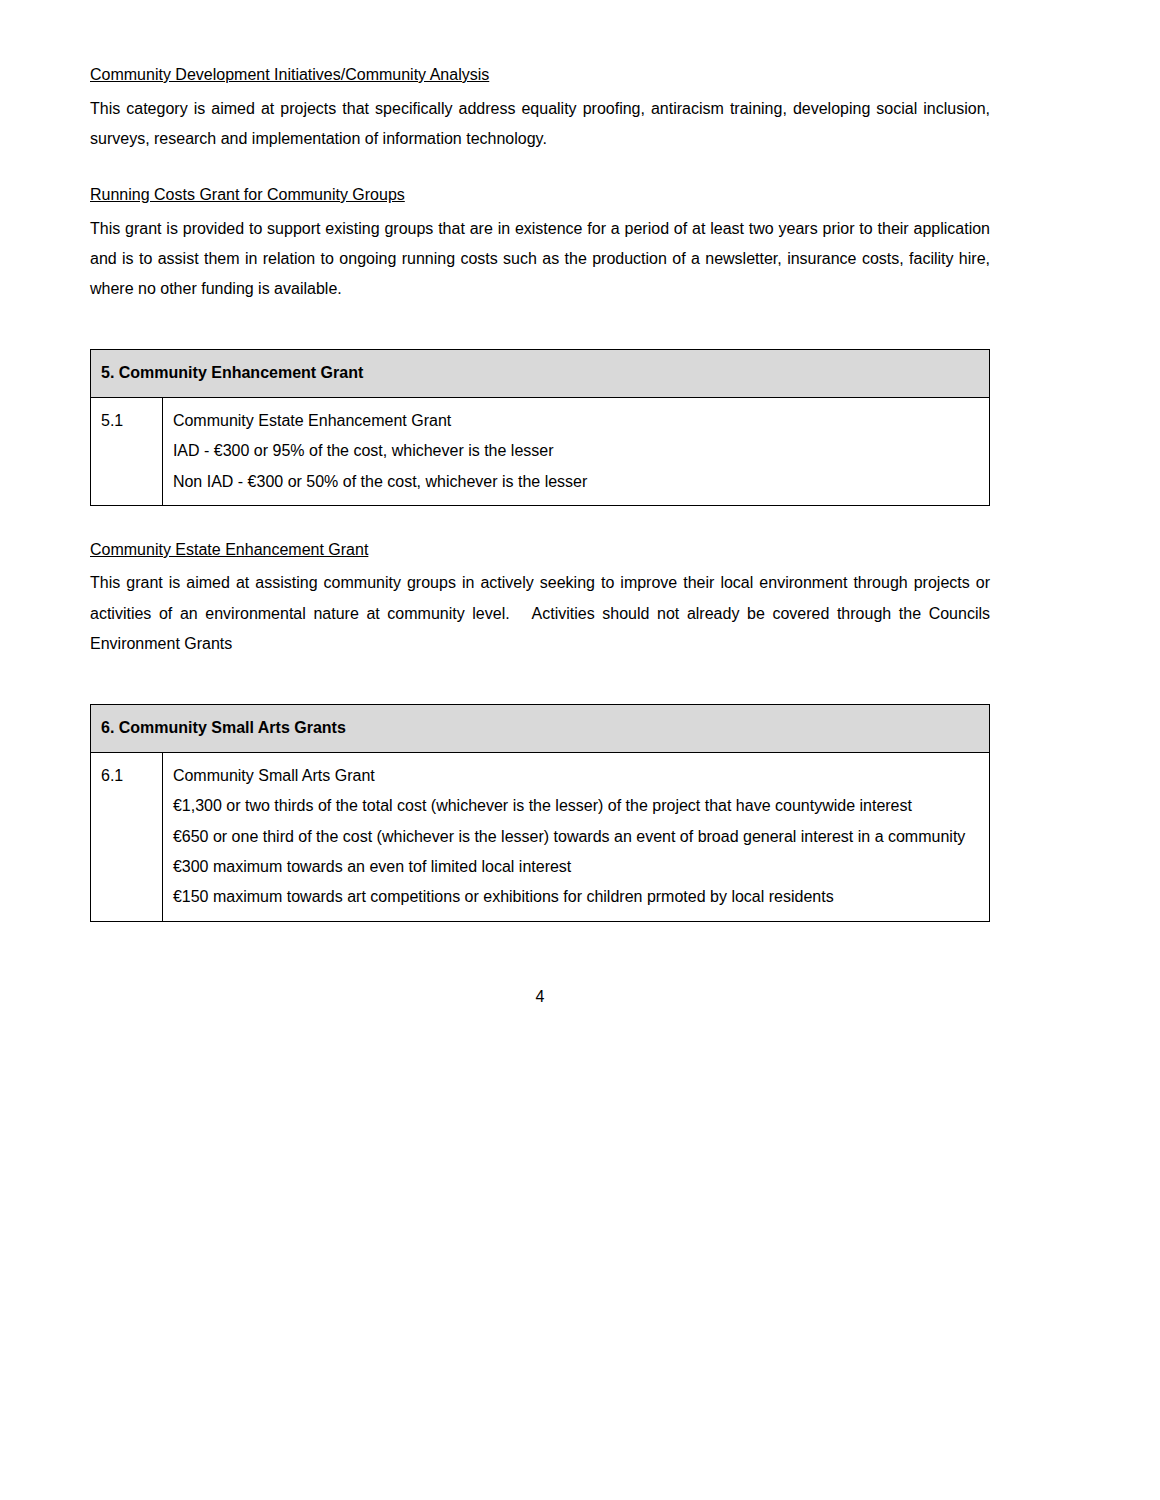Community Development Initiatives/Community Analysis
This category is aimed at projects that specifically address equality proofing, antiracism training, developing social inclusion, surveys, research and implementation of information technology.
Running Costs Grant for Community Groups
This grant is provided to support existing groups that are in existence for a period of at least two years prior to their application and is to assist them in relation to ongoing running costs such as the production of a newsletter, insurance costs, facility hire, where no other funding is available.
| 5. Community Enhancement Grant |
| 5.1 | Community Estate Enhancement Grant IAD - €300 or 95% of the cost, whichever is the lesser Non IAD - €300 or 50% of the cost, whichever is the lesser |
Community Estate Enhancement Grant
This grant is aimed at assisting community groups in actively seeking to improve their local environment through projects or activities of an environmental nature at community level. Activities should not already be covered through the Councils Environment Grants
| 6. Community Small Arts Grants |
| 6.1 | Community Small Arts Grant €1,300 or two thirds of the total cost (whichever is the lesser) of the project that have countywide interest €650 or one third of the cost (whichever is the lesser) towards an event of broad general interest in a community €300 maximum towards an even tof limited local interest €150 maximum towards art competitions or exhibitions for children prmoted by local residents |
4